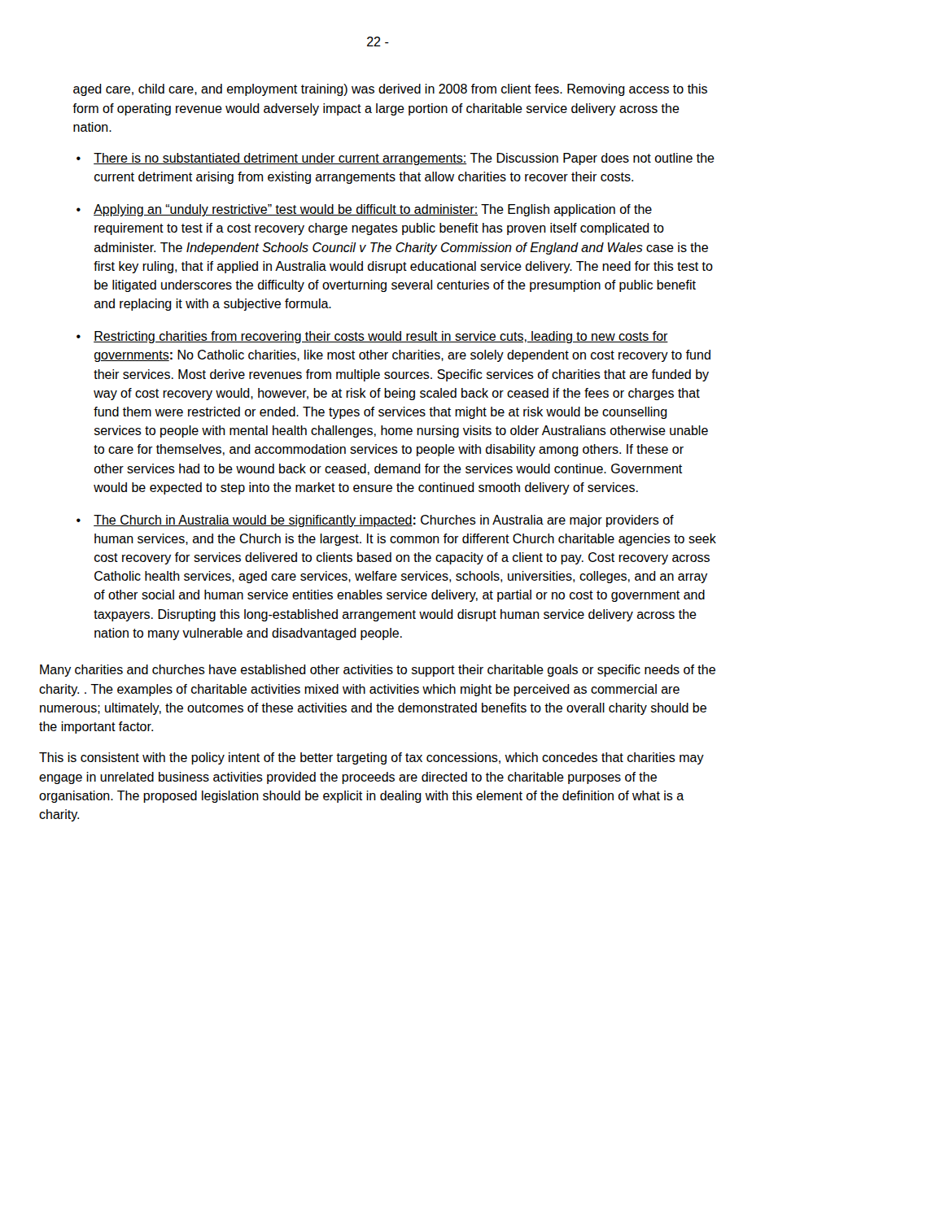22 -
aged care, child care, and employment training) was derived in 2008 from client fees. Removing access to this form of operating revenue would adversely impact a large portion of charitable service delivery across the nation.
There is no substantiated detriment under current arrangements: The Discussion Paper does not outline the current detriment arising from existing arrangements that allow charities to recover their costs.
Applying an “unduly restrictive” test would be difficult to administer: The English application of the requirement to test if a cost recovery charge negates public benefit has proven itself complicated to administer. The Independent Schools Council v The Charity Commission of England and Wales case is the first key ruling, that if applied in Australia would disrupt educational service delivery. The need for this test to be litigated underscores the difficulty of overturning several centuries of the presumption of public benefit and replacing it with a subjective formula.
Restricting charities from recovering their costs would result in service cuts, leading to new costs for governments: No Catholic charities, like most other charities, are solely dependent on cost recovery to fund their services. Most derive revenues from multiple sources. Specific services of charities that are funded by way of cost recovery would, however, be at risk of being scaled back or ceased if the fees or charges that fund them were restricted or ended. The types of services that might be at risk would be counselling services to people with mental health challenges, home nursing visits to older Australians otherwise unable to care for themselves, and accommodation services to people with disability among others. If these or other services had to be wound back or ceased, demand for the services would continue. Government would be expected to step into the market to ensure the continued smooth delivery of services.
The Church in Australia would be significantly impacted: Churches in Australia are major providers of human services, and the Church is the largest. It is common for different Church charitable agencies to seek cost recovery for services delivered to clients based on the capacity of a client to pay. Cost recovery across Catholic health services, aged care services, welfare services, schools, universities, colleges, and an array of other social and human service entities enables service delivery, at partial or no cost to government and taxpayers. Disrupting this long-established arrangement would disrupt human service delivery across the nation to many vulnerable and disadvantaged people.
Many charities and churches have established other activities to support their charitable goals or specific needs of the charity. . The examples of charitable activities mixed with activities which might be perceived as commercial are numerous; ultimately, the outcomes of these activities and the demonstrated benefits to the overall charity should be the important factor.
This is consistent with the policy intent of the better targeting of tax concessions, which concedes that charities may engage in unrelated business activities provided the proceeds are directed to the charitable purposes of the organisation. The proposed legislation should be explicit in dealing with this element of the definition of what is a charity.